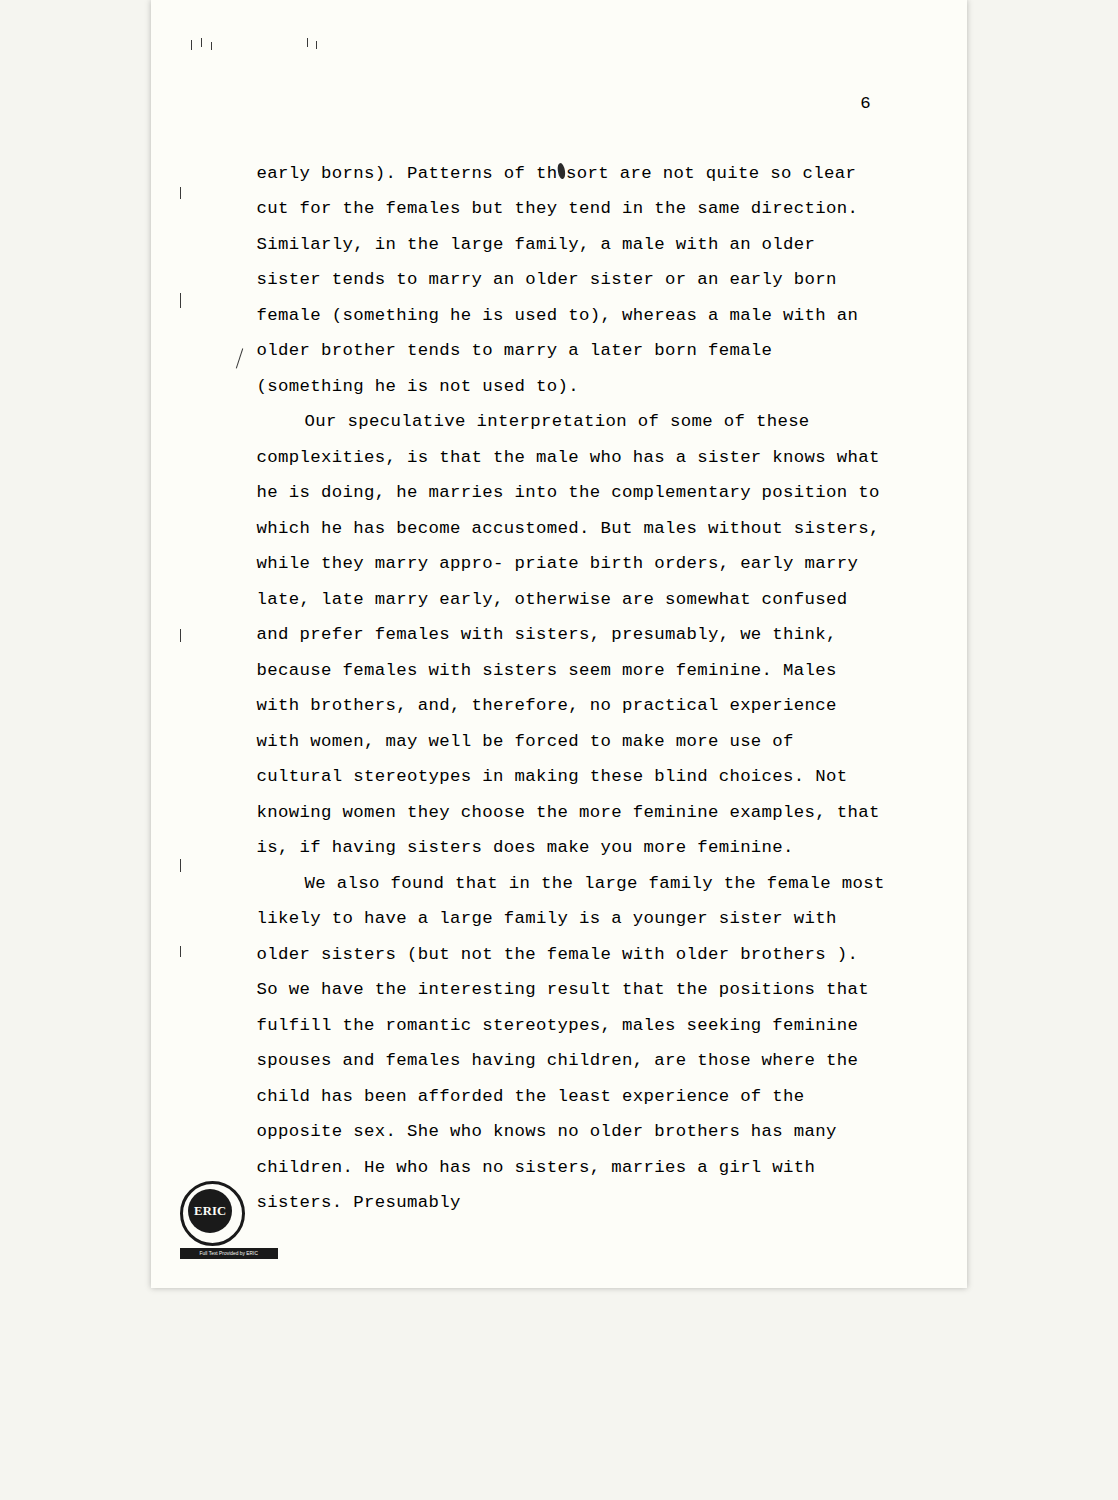6
early borns). Patterns of th sort are not quite so clear cut for the females but they tend in the same direction. Similarly, in the large family, a male with an older sister tends to marry an older sister or an early born female (something he is used to), whereas a male with an older brother tends to marry a later born female (something he is not used to).
Our speculative interpretation of some of these complexities, is that the male who has a sister knows what he is doing, he marries into the complementary position to which he has become accustomed. But males without sisters, while they marry appro- priate birth orders, early marry late, late marry early, otherwise are somewhat confused and prefer females with sisters, presumably, we think, because females with sisters seem more feminine. Males with brothers, and, therefore, no practical experience with women, may well be forced to make more use of cultural stereotypes in making these blind choices. Not knowing women they choose the more feminine examples, that is, if having sisters does make you more feminine.
We also found that in the large family the female most likely to have a large family is a younger sister with older sisters (but not the female with older brothers ). So we have the interesting result that the positions that fulfill the romantic stereotypes, males seeking feminine spouses and females having children, are those where the child has been afforded the least experience of the opposite sex. She who knows no older brothers has many children. He who has no sisters, marries a girl with sisters. Presumably
ERIC
Full Text Provided by ERIC